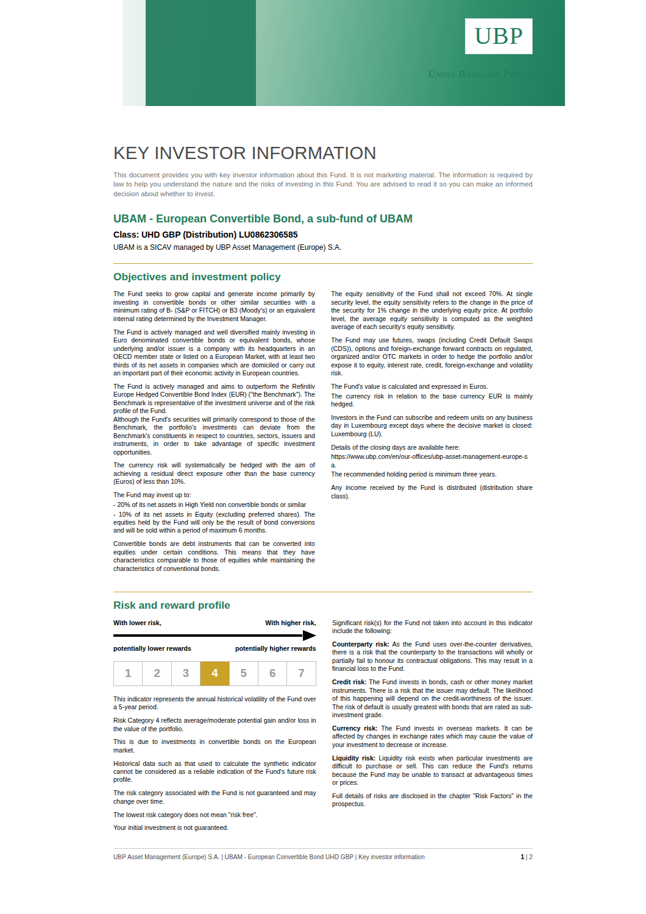UBP
Union Bancaire Privée
KEY INVESTOR INFORMATION
This document provides you with key investor information about this Fund. It is not marketing material. The information is required by law to help you understand the nature and the risks of investing in this Fund. You are advised to read it so you can make an informed decision about whether to invest.
UBAM - European Convertible Bond, a sub-fund of UBAM
Class: UHD GBP (Distribution) LU0862306585
UBAM is a SICAV managed by UBP Asset Management (Europe) S.A.
Objectives and investment policy
The Fund seeks to grow capital and generate income primarily by investing in convertible bonds or other similar securities with a minimum rating of B- (S&P or FITCH) or B3 (Moody's) or an equivalent internal rating determined by the Investment Manager.
The Fund is actively managed and well diversified mainly investing in Euro denominated convertible bonds or equivalent bonds, whose underlying and/or issuer is a company with its headquarters in an OECD member state or listed on a European Market, with at least two thirds of its net assets in companies which are domiciled or carry out an important part of their economic activity in European countries.
The Fund is actively managed and aims to outperform the Refinitiv Europe Hedged Convertible Bond Index (EUR) ("the Benchmark"). The Benchmark is representative of the investment universe and of the risk profile of the Fund.
Although the Fund's securities will primarily correspond to those of the Benchmark, the portfolio's investments can deviate from the Benchmark's constituents in respect to countries, sectors, issuers and instruments, in order to take advantage of specific investment opportunities.
The currency risk will systematically be hedged with the aim of achieving a residual direct exposure other than the base currency (Euros) of less than 10%.
The Fund may invest up to:
- 20% of its net assets in High Yield non convertible bonds or similar
- 10% of its net assets in Equity (excluding preferred shares). The equities held by the Fund will only be the result of bond conversions and will be sold within a period of maximum 6 months.
Convertible bonds are debt instruments that can be converted into equities under certain conditions. This means that they have characteristics comparable to those of equities while maintaining the characteristics of conventional bonds.
The equity sensitivity of the Fund shall not exceed 70%. At single security level, the equity sensitivity refers to the change in the price of the security for 1% change in the underlying equity price. At portfolio level, the average equity sensitivity is computed as the weighted average of each security's equity sensitivity.
The Fund may use futures, swaps (including Credit Default Swaps (CDS)), options and foreign-exchange forward contracts on regulated, organized and/or OTC markets in order to hedge the portfolio and/or expose it to equity, interest rate, credit, foreign-exchange and volatility risk.
The Fund's value is calculated and expressed in Euros.
The currency risk in relation to the base currency EUR is mainly hedged.
Investors in the Fund can subscribe and redeem units on any business day in Luxembourg except days where the decisive market is closed: Luxembourg (LU).
Details of the closing days are available here:
https://www.ubp.com/en/our-offices/ubp-asset-management-europe-sa.
The recommended holding period is minimum three years.
Any income received by the Fund is distributed (distribution share class).
Risk and reward profile
With lower risk, With higher risk,
potentially lower rewards potentially higher rewards
1
2
3
4
5
6
7
This indicator represents the annual historical volatility of the Fund over a 5-year period.
Risk Category 4 reflects average/moderate potential gain and/or loss in the value of the portfolio.
This is due to investments in convertible bonds on the European market.
Historical data such as that used to calculate the synthetic indicator cannot be considered as a reliable indication of the Fund's future risk profile.
The risk category associated with the Fund is not guaranteed and may change over time.
The lowest risk category does not mean "risk free".
Your initial investment is not guaranteed.
Significant risk(s) for the Fund not taken into account in this indicator include the following:
Counterparty risk: As the Fund uses over-the-counter derivatives, there is a risk that the counterparty to the transactions will wholly or partially fail to honour its contractual obligations. This may result in a financial loss to the Fund.
Credit risk: The Fund invests in bonds, cash or other money market instruments. There is a risk that the issuer may default. The likelihood of this happening will depend on the credit-worthiness of the issuer. The risk of default is usually greatest with bonds that are rated as sub-investment grade.
Currency risk: The Fund invests in overseas markets. It can be affected by changes in exchange rates which may cause the value of your investment to decrease or increase.
Liquidity risk: Liquidity risk exists when particular investments are difficult to purchase or sell. This can reduce the Fund's returns because the Fund may be unable to transact at advantageous times or prices.
Full details of risks are disclosed in the chapter "Risk Factors" in the prospectus.
UBP Asset Management (Europe) S.A. | UBAM - European Convertible Bond UHD GBP | Key investor information
1 | 2